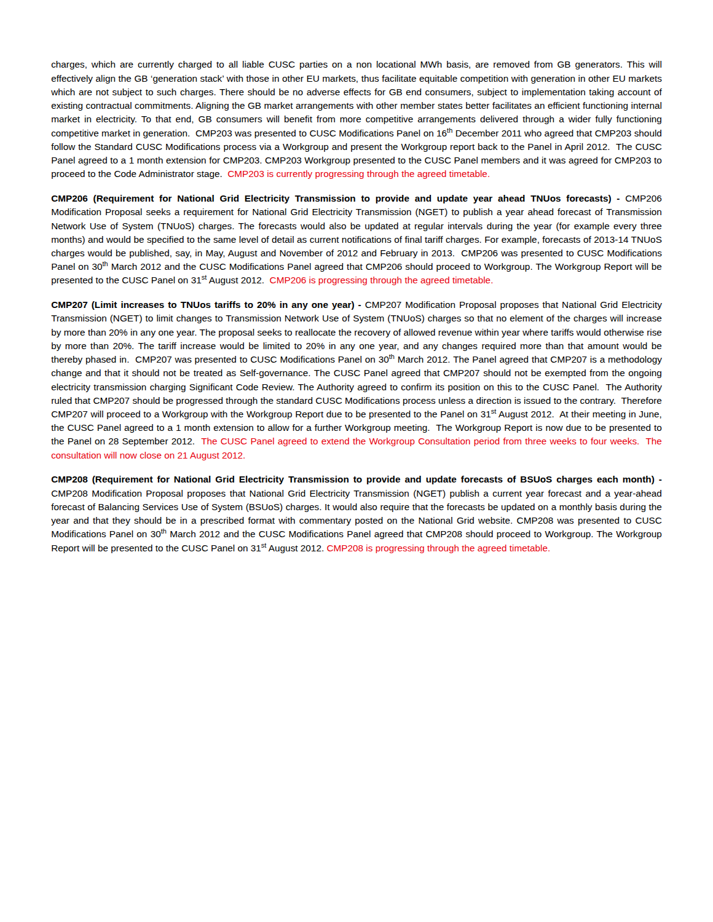charges, which are currently charged to all liable CUSC parties on a non locational MWh basis, are removed from GB generators. This will effectively align the GB ‘generation stack’ with those in other EU markets, thus facilitate equitable competition with generation in other EU markets which are not subject to such charges. There should be no adverse effects for GB end consumers, subject to implementation taking account of existing contractual commitments. Aligning the GB market arrangements with other member states better facilitates an efficient functioning internal market in electricity. To that end, GB consumers will benefit from more competitive arrangements delivered through a wider fully functioning competitive market in generation. CMP203 was presented to CUSC Modifications Panel on 16th December 2011 who agreed that CMP203 should follow the Standard CUSC Modifications process via a Workgroup and present the Workgroup report back to the Panel in April 2012. The CUSC Panel agreed to a 1 month extension for CMP203. CMP203 Workgroup presented to the CUSC Panel members and it was agreed for CMP203 to proceed to the Code Administrator stage. CMP203 is currently progressing through the agreed timetable.
CMP206 (Requirement for National Grid Electricity Transmission to provide and update year ahead TNUos forecasts) - CMP206 Modification Proposal seeks a requirement for National Grid Electricity Transmission (NGET) to publish a year ahead forecast of Transmission Network Use of System (TNUoS) charges. The forecasts would also be updated at regular intervals during the year (for example every three months) and would be specified to the same level of detail as current notifications of final tariff charges. For example, forecasts of 2013-14 TNUoS charges would be published, say, in May, August and November of 2012 and February in 2013. CMP206 was presented to CUSC Modifications Panel on 30th March 2012 and the CUSC Modifications Panel agreed that CMP206 should proceed to Workgroup. The Workgroup Report will be presented to the CUSC Panel on 31st August 2012. CMP206 is progressing through the agreed timetable.
CMP207 (Limit increases to TNUos tariffs to 20% in any one year) - CMP207 Modification Proposal proposes that National Grid Electricity Transmission (NGET) to limit changes to Transmission Network Use of System (TNUoS) charges so that no element of the charges will increase by more than 20% in any one year. The proposal seeks to reallocate the recovery of allowed revenue within year where tariffs would otherwise rise by more than 20%. The tariff increase would be limited to 20% in any one year, and any changes required more than that amount would be thereby phased in. CMP207 was presented to CUSC Modifications Panel on 30th March 2012. The Panel agreed that CMP207 is a methodology change and that it should not be treated as Self-governance. The CUSC Panel agreed that CMP207 should not be exempted from the ongoing electricity transmission charging Significant Code Review. The Authority agreed to confirm its position on this to the CUSC Panel. The Authority ruled that CMP207 should be progressed through the standard CUSC Modifications process unless a direction is issued to the contrary. Therefore CMP207 will proceed to a Workgroup with the Workgroup Report due to be presented to the Panel on 31st August 2012. At their meeting in June, the CUSC Panel agreed to a 1 month extension to allow for a further Workgroup meeting. The Workgroup Report is now due to be presented to the Panel on 28 September 2012. The CUSC Panel agreed to extend the Workgroup Consultation period from three weeks to four weeks. The consultation will now close on 21 August 2012.
CMP208 (Requirement for National Grid Electricity Transmission to provide and update forecasts of BSUoS charges each month) - CMP208 Modification Proposal proposes that National Grid Electricity Transmission (NGET) publish a current year forecast and a year-ahead forecast of Balancing Services Use of System (BSUoS) charges. It would also require that the forecasts be updated on a monthly basis during the year and that they should be in a prescribed format with commentary posted on the National Grid website. CMP208 was presented to CUSC Modifications Panel on 30th March 2012 and the CUSC Modifications Panel agreed that CMP208 should proceed to Workgroup. The Workgroup Report will be presented to the CUSC Panel on 31st August 2012. CMP208 is progressing through the agreed timetable.